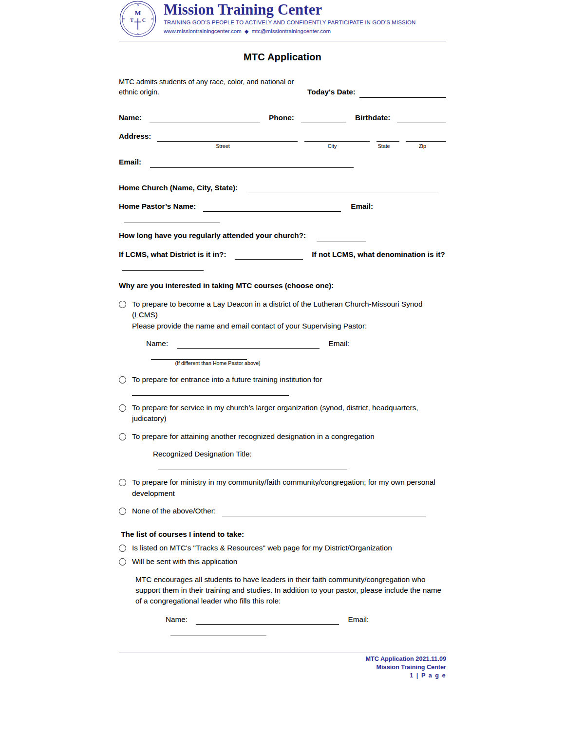N S W E M T C
Mission Training Center
TRAINING GOD’S PEOPLE TO ACTIVELY AND CONFIDENTLY PARTICIPATE IN GOD’S MISSION
www.missiontrainingcenter.com ◆ mtc@missiontrainingcenter.com
MTC Application
MTC admits students of any race, color, and national or ethnic origin.
Today's Date:
Name: Phone: Birthdate:
Address:
Street City State Zip
Email:
Home Church (Name, City, State):
Home Pastor’s Name: Email:
How long have you regularly attended your church?:
If LCMS, what District is it in?: If not LCMS, what denomination is it?
Why are you interested in taking MTC courses (choose one):
To prepare to become a Lay Deacon in a district of the Lutheran Church-Missouri Synod (LCMS)
Please provide the name and email contact of your Supervising Pastor:
Name: Email:
(If different than Home Pastor above)
To prepare for entrance into a future training institution for
To prepare for service in my church’s larger organization (synod, district, headquarters, judicatory)
To prepare for attaining another recognized designation in a congregation
Recognized Designation Title:
To prepare for ministry in my community/faith community/congregation; for my own personal development
None of the above/Other:
The list of courses I intend to take:
Is listed on MTC's "Tracks & Resources" web page for my District/Organization
Will be sent with this application
MTC encourages all students to have leaders in their faith community/congregation who support them in their training and studies. In addition to your pastor, please include the name of a congregational leader who fills this role:
Name: Email:
MTC Application 2021.11.09
Mission Training Center
1 | P a g e